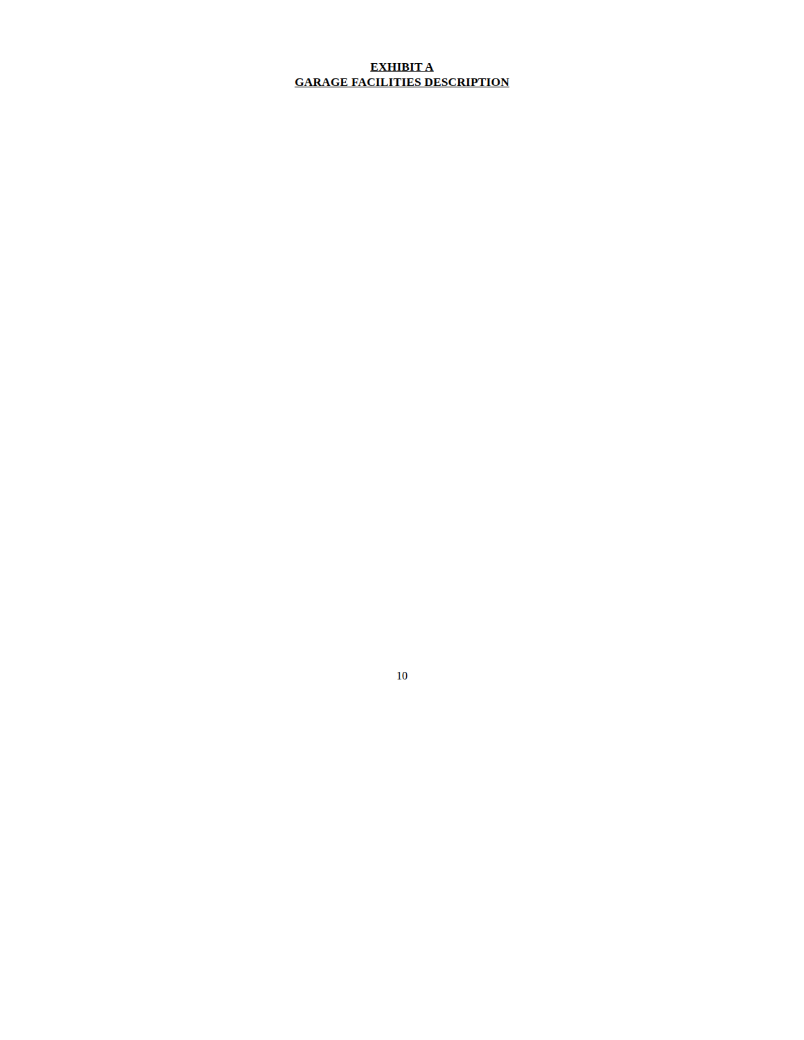EXHIBIT A GARAGE FACILITIES DESCRIPTION
10